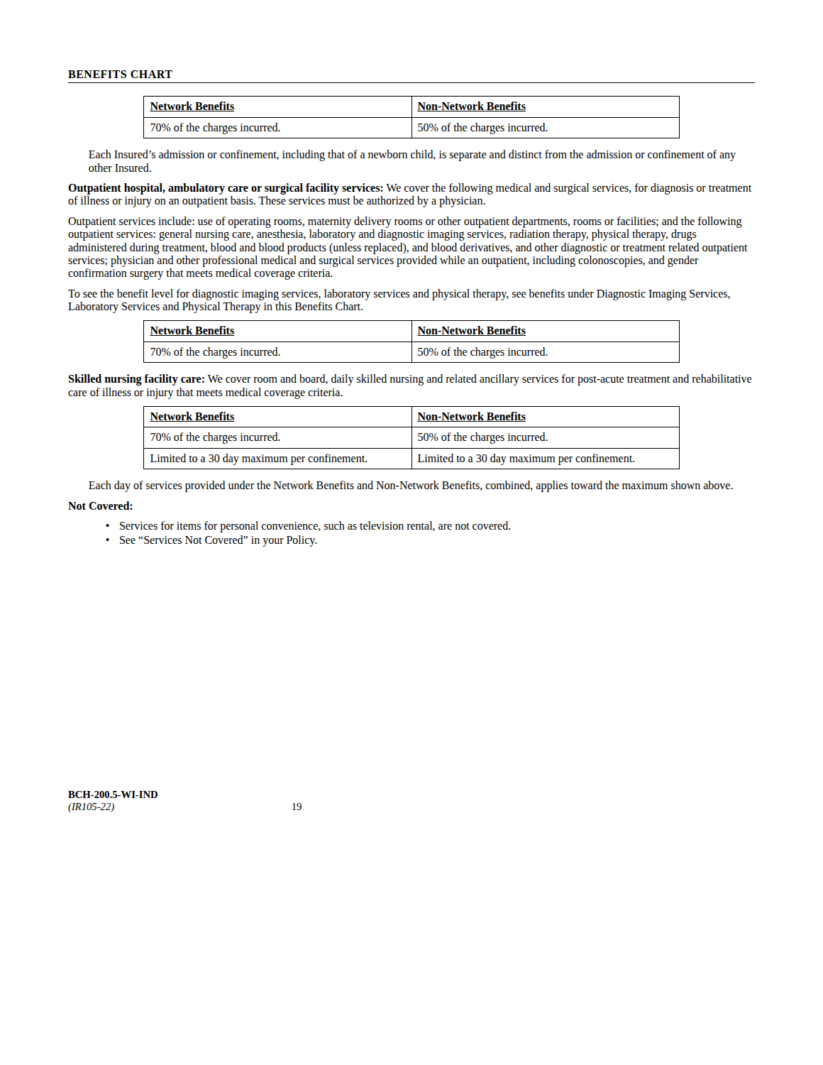BENEFITS CHART
| Network Benefits | Non-Network Benefits |
| 70% of the charges incurred. | 50% of the charges incurred. |
Each Insured’s admission or confinement, including that of a newborn child, is separate and distinct from the admission or confinement of any other Insured.
Outpatient hospital, ambulatory care or surgical facility services: We cover the following medical and surgical services, for diagnosis or treatment of illness or injury on an outpatient basis. These services must be authorized by a physician.
Outpatient services include: use of operating rooms, maternity delivery rooms or other outpatient departments, rooms or facilities; and the following outpatient services: general nursing care, anesthesia, laboratory and diagnostic imaging services, radiation therapy, physical therapy, drugs administered during treatment, blood and blood products (unless replaced), and blood derivatives, and other diagnostic or treatment related outpatient services; physician and other professional medical and surgical services provided while an outpatient, including colonoscopies, and gender confirmation surgery that meets medical coverage criteria.
To see the benefit level for diagnostic imaging services, laboratory services and physical therapy, see benefits under Diagnostic Imaging Services, Laboratory Services and Physical Therapy in this Benefits Chart.
| Network Benefits | Non-Network Benefits |
| 70% of the charges incurred. | 50% of the charges incurred. |
Skilled nursing facility care: We cover room and board, daily skilled nursing and related ancillary services for post-acute treatment and rehabilitative care of illness or injury that meets medical coverage criteria.
| Network Benefits | Non-Network Benefits |
| 70% of the charges incurred. | 50% of the charges incurred. |
| Limited to a 30 day maximum per confinement. | Limited to a 30 day maximum per confinement. |
Each day of services provided under the Network Benefits and Non-Network Benefits, combined, applies toward the maximum shown above.
Not Covered:
Services for items for personal convenience, such as television rental, are not covered.
See “Services Not Covered” in your Policy.
BCH-200.5-WI-IND
(IR105-22) 19